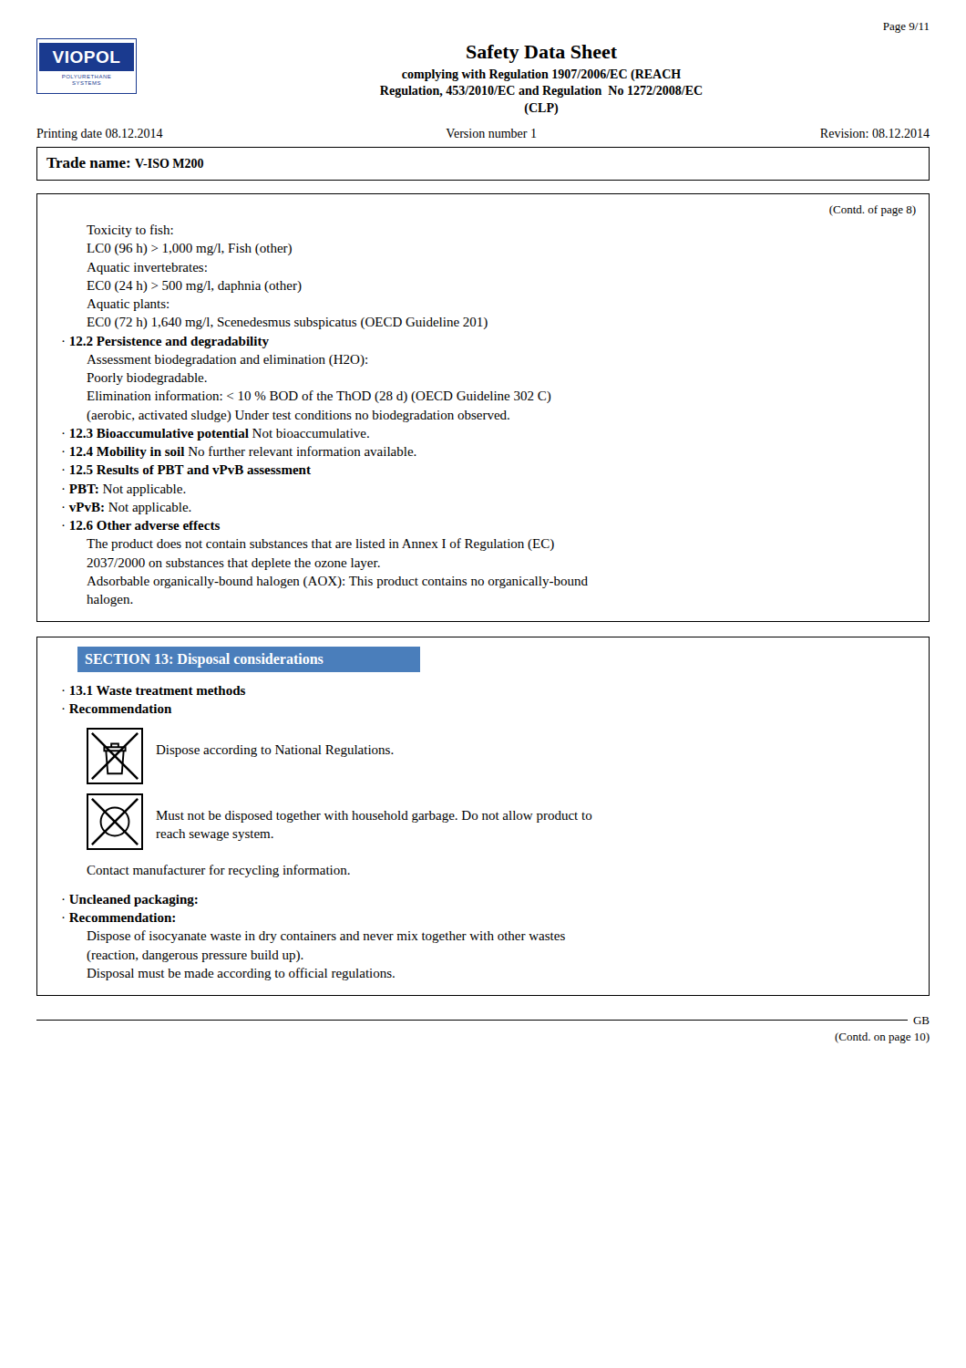Page 9/11
VIOPOL
POLYURETHANE
SYSTEMS
Safety Data Sheet
complying with Regulation 1907/2006/EC (REACH
Regulation, 453/2010/EC and Regulation No 1272/2008/EC
(CLP)
Printing date 08.12.2014 Version number 1 Revision: 08.12.2014
Trade name: V-ISO M200
(Contd. of page 8)
Toxicity to fish:
LC0 (96 h) > 1,000 mg/l, Fish (other)
Aquatic invertebrates:
EC0 (24 h) > 500 mg/l, daphnia (other)
Aquatic plants:
EC0 (72 h) 1,640 mg/l, Scenedesmus subspicatus (OECD Guideline 201)
12.2 Persistence and degradability
Assessment biodegradation and elimination (H2O):
Poorly biodegradable.
Elimination information: < 10 % BOD of the ThOD (28 d) (OECD Guideline 302 C)
(aerobic, activated sludge) Under test conditions no biodegradation observed.
12.3 Bioaccumulative potential Not bioaccumulative.
12.4 Mobility in soil No further relevant information available.
12.5 Results of PBT and vPvB assessment
PBT: Not applicable.
vPvB: Not applicable.
12.6 Other adverse effects
The product does not contain substances that are listed in Annex I of Regulation (EC)
2037/2000 on substances that deplete the ozone layer.
Adsorbable organically-bound halogen (AOX): This product contains no organically-bound
halogen.
SECTION 13: Disposal considerations
13.1 Waste treatment methods
Recommendation
Dispose according to National Regulations.
Must not be disposed together with household garbage. Do not allow product to
reach sewage system.
Contact manufacturer for recycling information.
Uncleaned packaging:
Recommendation:
Dispose of isocyanate waste in dry containers and never mix together with other wastes
(reaction, dangerous pressure build up).
Disposal must be made according to official regulations.
GB
(Contd. on page 10)